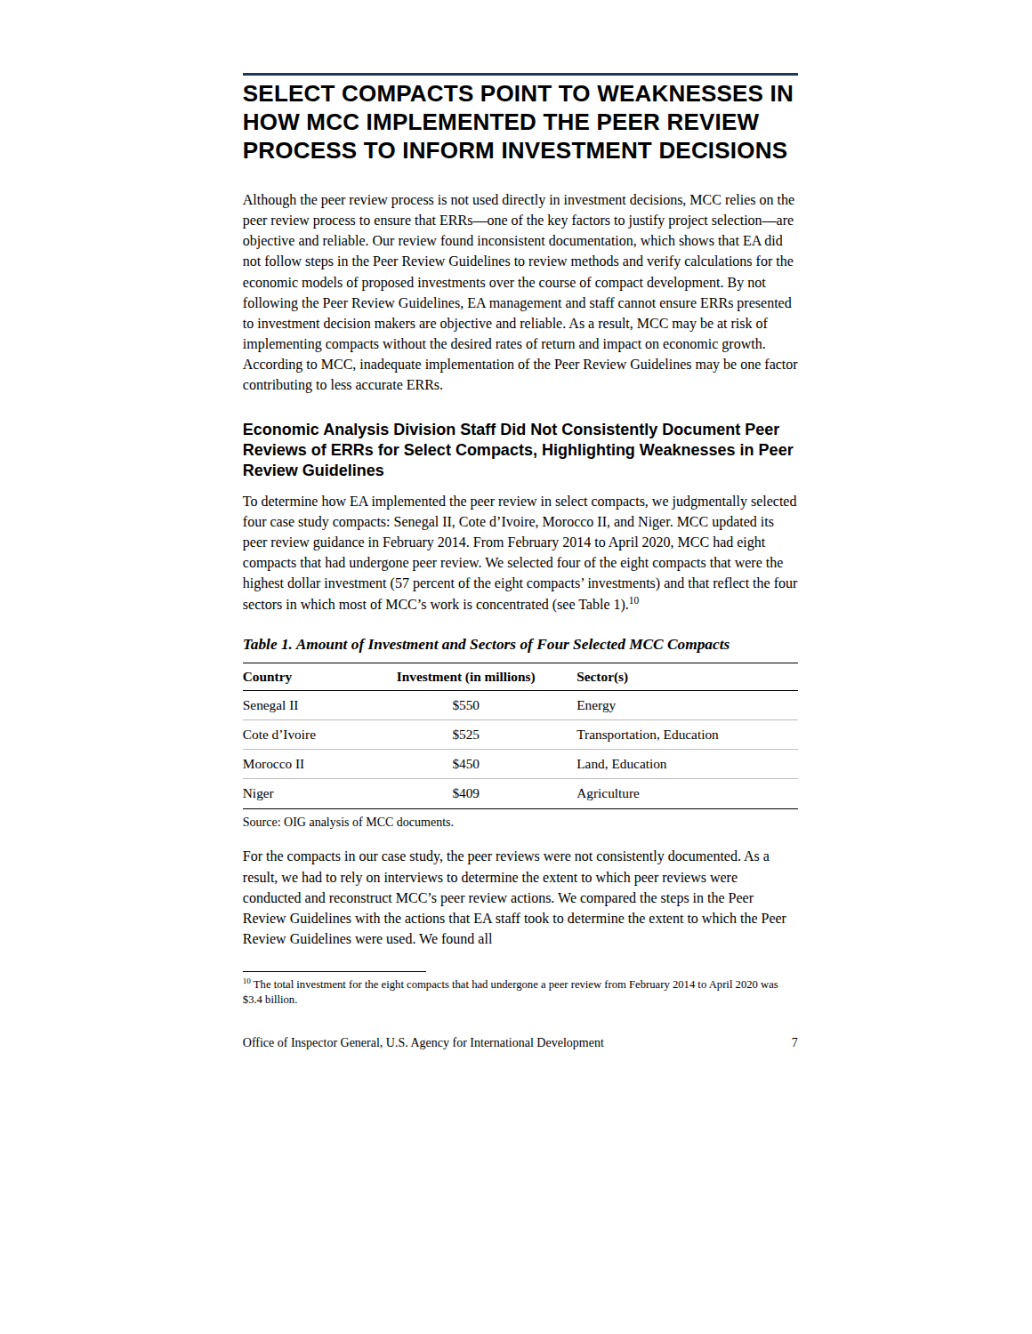Select Compacts Point to Weaknesses in How MCC Implemented the Peer Review Process to Inform Investment Decisions
Although the peer review process is not used directly in investment decisions, MCC relies on the peer review process to ensure that ERRs—one of the key factors to justify project selection—are objective and reliable. Our review found inconsistent documentation, which shows that EA did not follow steps in the Peer Review Guidelines to review methods and verify calculations for the economic models of proposed investments over the course of compact development. By not following the Peer Review Guidelines, EA management and staff cannot ensure ERRs presented to investment decision makers are objective and reliable. As a result, MCC may be at risk of implementing compacts without the desired rates of return and impact on economic growth. According to MCC, inadequate implementation of the Peer Review Guidelines may be one factor contributing to less accurate ERRs.
Economic Analysis Division Staff Did Not Consistently Document Peer Reviews of ERRs for Select Compacts, Highlighting Weaknesses in Peer Review Guidelines
To determine how EA implemented the peer review in select compacts, we judgmentally selected four case study compacts: Senegal II, Cote d’Ivoire, Morocco II, and Niger. MCC updated its peer review guidance in February 2014. From February 2014 to April 2020, MCC had eight compacts that had undergone peer review. We selected four of the eight compacts that were the highest dollar investment (57 percent of the eight compacts’ investments) and that reflect the four sectors in which most of MCC’s work is concentrated (see Table 1).10
Table 1. Amount of Investment and Sectors of Four Selected MCC Compacts
| Country | Investment (in millions) | Sector(s) |
| --- | --- | --- |
| Senegal II | $550 | Energy |
| Cote d’Ivoire | $525 | Transportation, Education |
| Morocco II | $450 | Land, Education |
| Niger | $409 | Agriculture |
Source: OIG analysis of MCC documents.
For the compacts in our case study, the peer reviews were not consistently documented. As a result, we had to rely on interviews to determine the extent to which peer reviews were conducted and reconstruct MCC’s peer review actions. We compared the steps in the Peer Review Guidelines with the actions that EA staff took to determine the extent to which the Peer Review Guidelines were used. We found all
10 The total investment for the eight compacts that had undergone a peer review from February 2014 to April 2020 was $3.4 billion.
Office of Inspector General, U.S. Agency for International Development 7